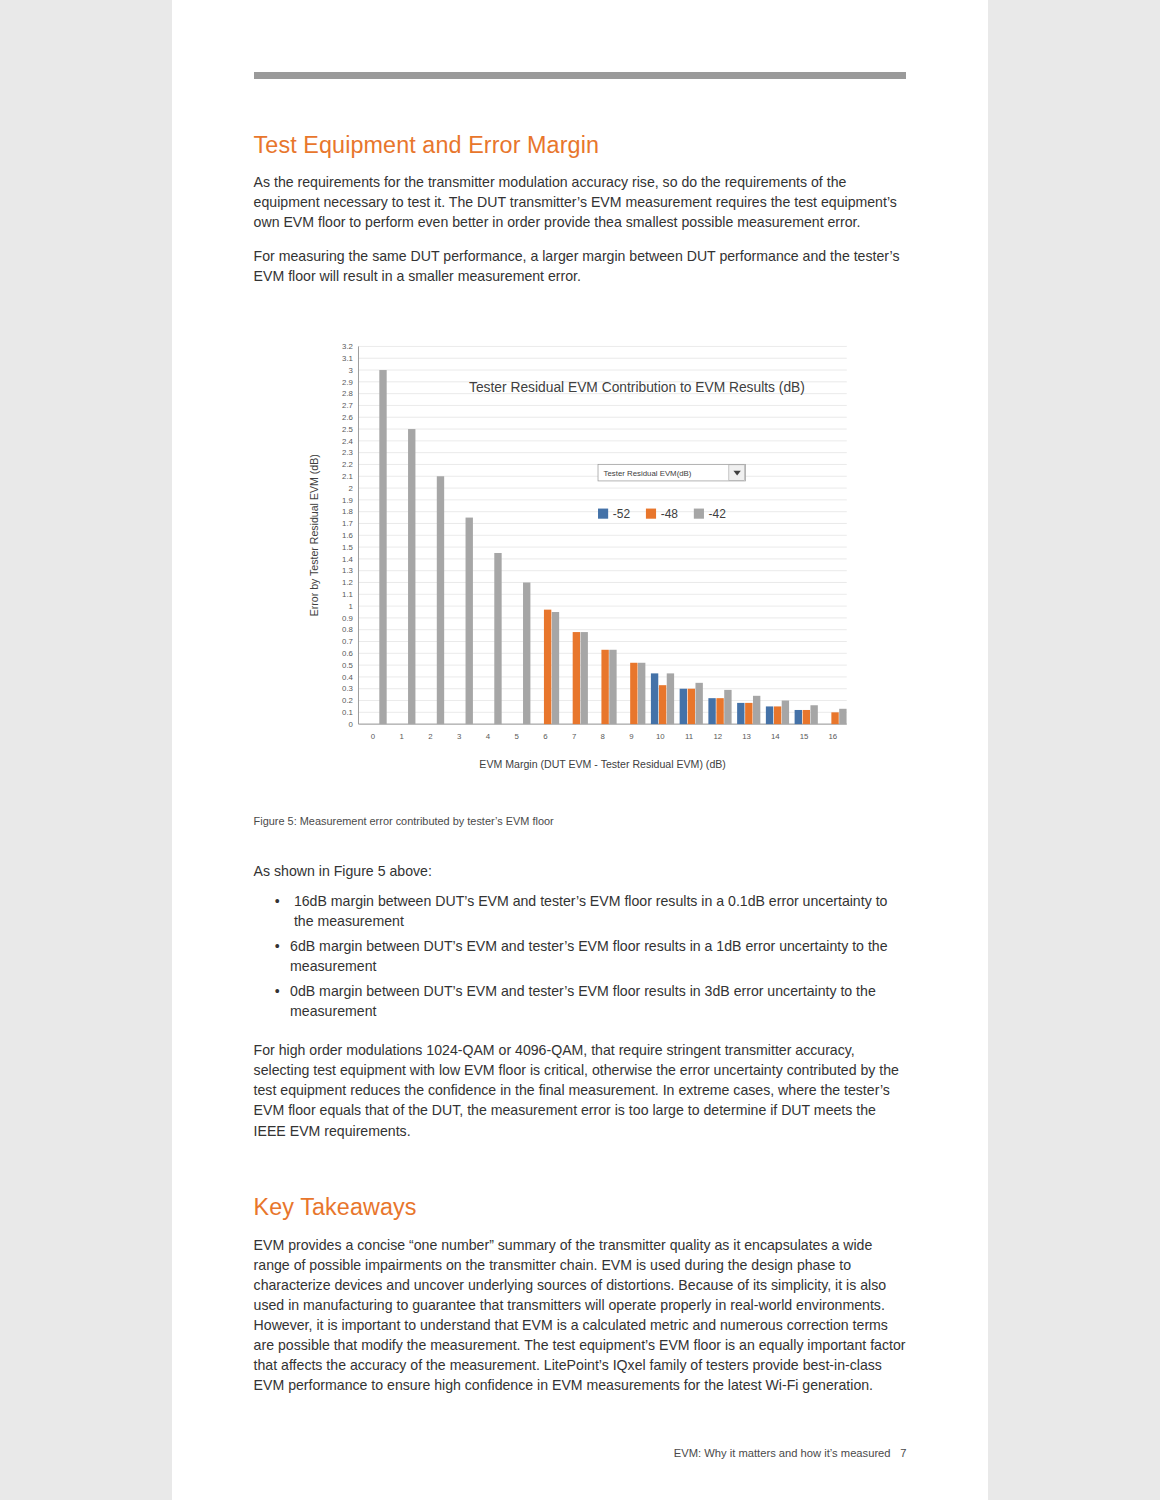Test Equipment and Error Margin
As the requirements for the transmitter modulation accuracy rise, so do the requirements of the equipment necessary to test it. The DUT transmitter’s EVM measurement requires the test equipment’s own EVM floor to perform even better in order provide thea smallest possible measurement error.
For measuring the same DUT performance, a larger margin between DUT performance and the tester’s EVM floor will result in a smaller measurement error.
0 0.1 0.2 0.3 0.4 0.5 0.6 0.7 0.8 0.9 1 1.1 1.2 1.3 1.4 1.5 1.6 1.7 1.8 1.9 2 2.1 2.2 2.3 2.4 2.5 2.6 2.7 2.8 2.9 3 3.1 3.2 Tester Residual EVM Contribution to EVM Results (dB) Error by Tester Residual EVM (dB) EVM Margin (DUT EVM - Tester Residual EVM) (dB) Tester Residual EVM(dB) -52 -48 -42 0 1 2 3 4 5 6 7 8 9 10 11 12 13 14 15 16
Figure 5: Measurement error contributed by tester’s EVM floor
As shown in Figure 5 above:
16dB margin between DUT’s EVM and tester’s EVM floor results in a 0.1dB error uncertainty to the measurement
6dB margin between DUT’s EVM and tester’s EVM floor results in a 1dB error uncertainty to the measurement
0dB margin between DUT’s EVM and tester’s EVM floor results in 3dB error uncertainty to the measurement
For high order modulations 1024-QAM or 4096-QAM, that require stringent transmitter accuracy, selecting test equipment with low EVM floor is critical, otherwise the error uncertainty contributed by the test equipment reduces the confidence in the final measurement. In extreme cases, where the tester’s EVM floor equals that of the DUT, the measurement error is too large to determine if DUT meets the IEEE EVM requirements.
Key Takeaways
EVM provides a concise “one number” summary of the transmitter quality as it encapsulates a wide range of possible impairments on the transmitter chain. EVM is used during the design phase to characterize devices and uncover underlying sources of distortions. Because of its simplicity, it is also used in manufacturing to guarantee that transmitters will operate properly in real-world environments. However, it is important to understand that EVM is a calculated metric and numerous correction terms are possible that modify the measurement. The test equipment’s EVM floor is an equally important factor that affects the accuracy of the measurement. LitePoint’s IQxel family of testers provide best-in-class EVM performance to ensure high confidence in EVM measurements for the latest Wi-Fi generation.
EVM: Why it matters and how it’s measured7